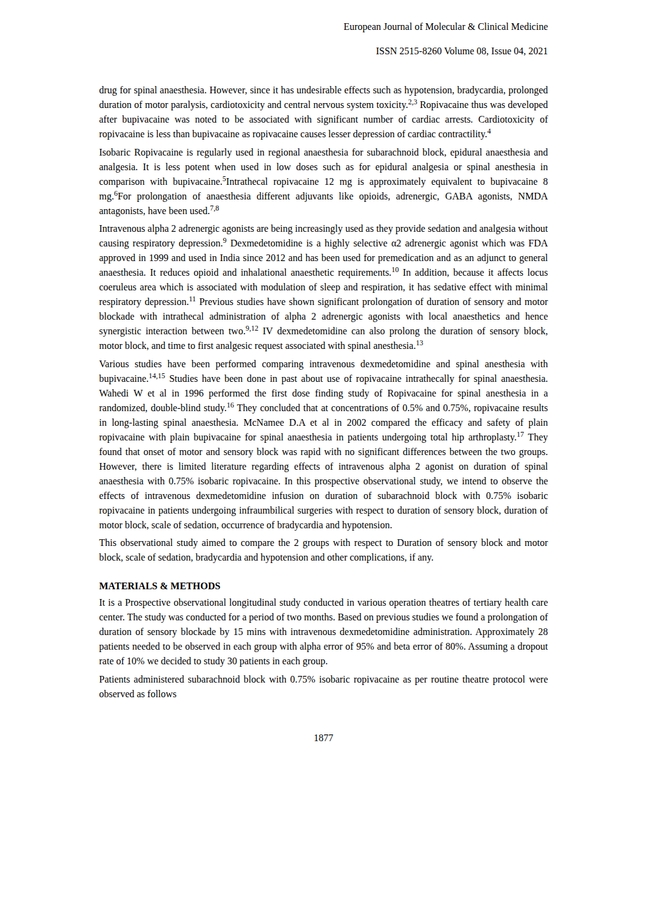European Journal of Molecular & Clinical Medicine
ISSN 2515-8260 Volume 08, Issue 04, 2021
drug for spinal anaesthesia. However, since it has undesirable effects such as hypotension, bradycardia, prolonged duration of motor paralysis, cardiotoxicity and central nervous system toxicity.2,3 Ropivacaine thus was developed after bupivacaine was noted to be associated with significant number of cardiac arrests. Cardiotoxicity of ropivacaine is less than bupivacaine as ropivacaine causes lesser depression of cardiac contractility.4
Isobaric Ropivacaine is regularly used in regional anaesthesia for subarachnoid block, epidural anaesthesia and analgesia. It is less potent when used in low doses such as for epidural analgesia or spinal anesthesia in comparison with bupivacaine.5Intrathecal ropivacaine 12 mg is approximately equivalent to bupivacaine 8 mg.6For prolongation of anaesthesia different adjuvants like opioids, adrenergic, GABA agonists, NMDA antagonists, have been used.7,8
Intravenous alpha 2 adrenergic agonists are being increasingly used as they provide sedation and analgesia without causing respiratory depression.9 Dexmedetomidine is a highly selective α2 adrenergic agonist which was FDA approved in 1999 and used in India since 2012 and has been used for premedication and as an adjunct to general anaesthesia. It reduces opioid and inhalational anaesthetic requirements.10 In addition, because it affects locus coeruleus area which is associated with modulation of sleep and respiration, it has sedative effect with minimal respiratory depression.11 Previous studies have shown significant prolongation of duration of sensory and motor blockade with intrathecal administration of alpha 2 adrenergic agonists with local anaesthetics and hence synergistic interaction between two.9,12 IV dexmedetomidine can also prolong the duration of sensory block, motor block, and time to first analgesic request associated with spinal anesthesia.13
Various studies have been performed comparing intravenous dexmedetomidine and spinal anesthesia with bupivacaine.14,15 Studies have been done in past about use of ropivacaine intrathecally for spinal anaesthesia. Wahedi W et al in 1996 performed the first dose finding study of Ropivacaine for spinal anesthesia in a randomized, double-blind study.16 They concluded that at concentrations of 0.5% and 0.75%, ropivacaine results in long-lasting spinal anaesthesia. McNamee D.A et al in 2002 compared the efficacy and safety of plain ropivacaine with plain bupivacaine for spinal anaesthesia in patients undergoing total hip arthroplasty.17 They found that onset of motor and sensory block was rapid with no significant differences between the two groups. However, there is limited literature regarding effects of intravenous alpha 2 agonist on duration of spinal anaesthesia with 0.75% isobaric ropivacaine. In this prospective observational study, we intend to observe the effects of intravenous dexmedetomidine infusion on duration of subarachnoid block with 0.75% isobaric ropivacaine in patients undergoing infraumbilical surgeries with respect to duration of sensory block, duration of motor block, scale of sedation, occurrence of bradycardia and hypotension.
This observational study aimed to compare the 2 groups with respect to Duration of sensory block and motor block, scale of sedation, bradycardia and hypotension and other complications, if any.
Materials & Methods
It is a Prospective observational longitudinal study conducted in various operation theatres of tertiary health care center. The study was conducted for a period of two months. Based on previous studies we found a prolongation of duration of sensory blockade by 15 mins with intravenous dexmedetomidine administration. Approximately 28 patients needed to be observed in each group with alpha error of 95% and beta error of 80%. Assuming a dropout rate of 10% we decided to study 30 patients in each group.
Patients administered subarachnoid block with 0.75% isobaric ropivacaine as per routine theatre protocol were observed as follows
1877